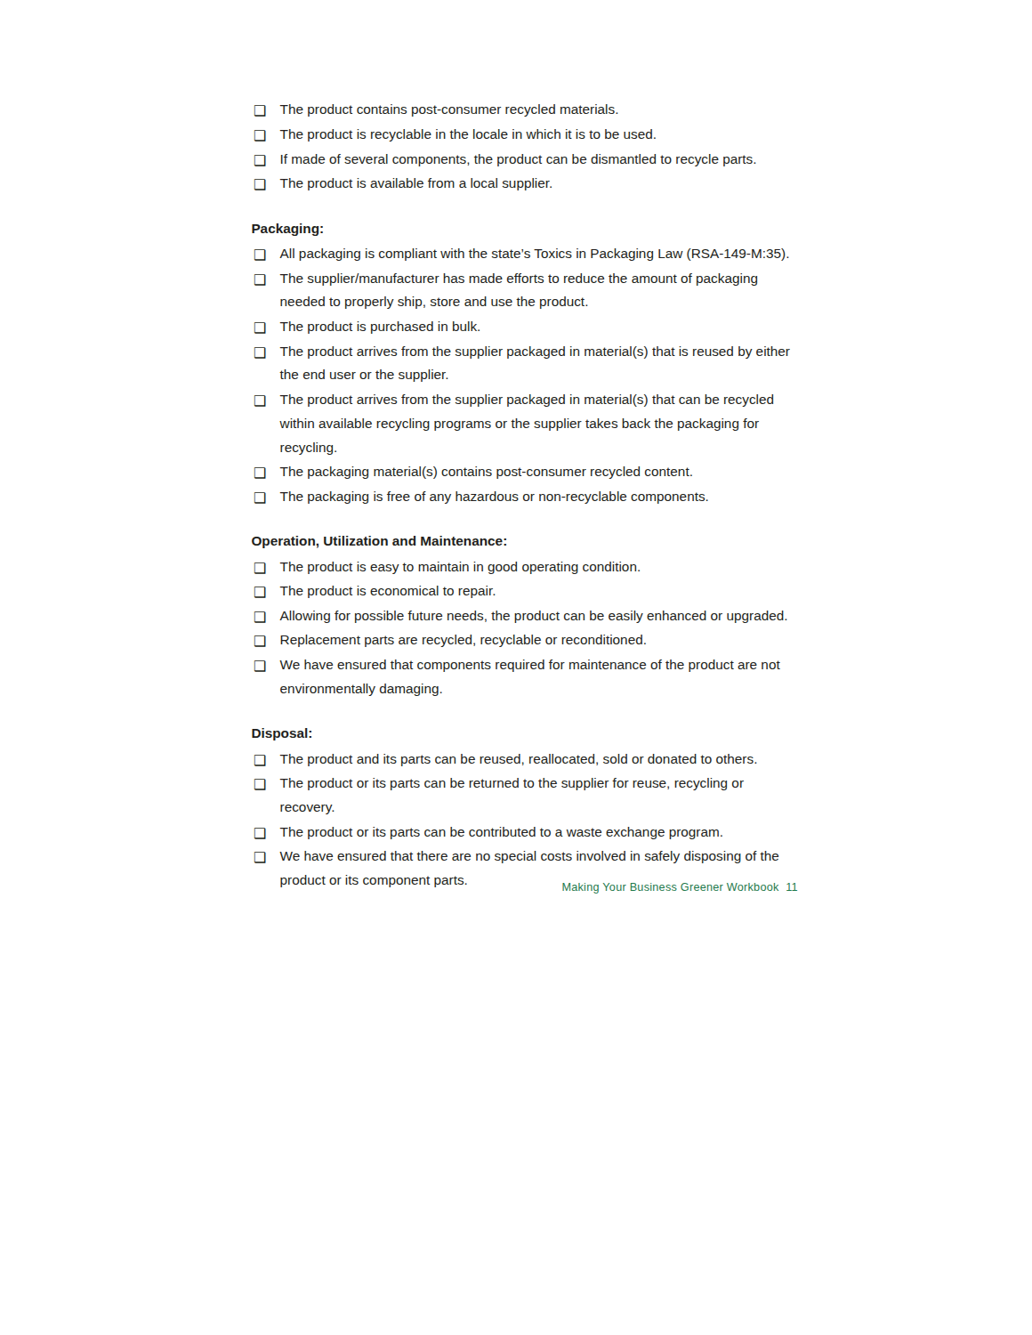The product contains post-consumer recycled materials.
The product is recyclable in the locale in which it is to be used.
If made of several components, the product can be dismantled to recycle parts.
The product is available from a local supplier.
Packaging:
All packaging is compliant with the state’s Toxics in Packaging Law (RSA-149-M:35).
The supplier/manufacturer has made efforts to reduce the amount of packaging needed to properly ship, store and use the product.
The product is purchased in bulk.
The product arrives from the supplier packaged in material(s) that is reused by either the end user or the supplier.
The product arrives from the supplier packaged in material(s) that can be recycled within available recycling programs or the supplier takes back the packaging for recycling.
The packaging material(s) contains post-consumer recycled content.
The packaging is free of any hazardous or non-recyclable components.
Operation, Utilization and Maintenance:
The product is easy to maintain in good operating condition.
The product is economical to repair.
Allowing for possible future needs, the product can be easily enhanced or upgraded.
Replacement parts are recycled, recyclable or reconditioned.
We have ensured that components required for maintenance of the product are not environmentally damaging.
Disposal:
The product and its parts can be reused, reallocated, sold or donated to others.
The product or its parts can be returned to the supplier for reuse, recycling or recovery.
The product or its parts can be contributed to a waste exchange program.
We have ensured that there are no special costs involved in safely disposing of the product or its component parts.
Making Your Business Greener Workbook11